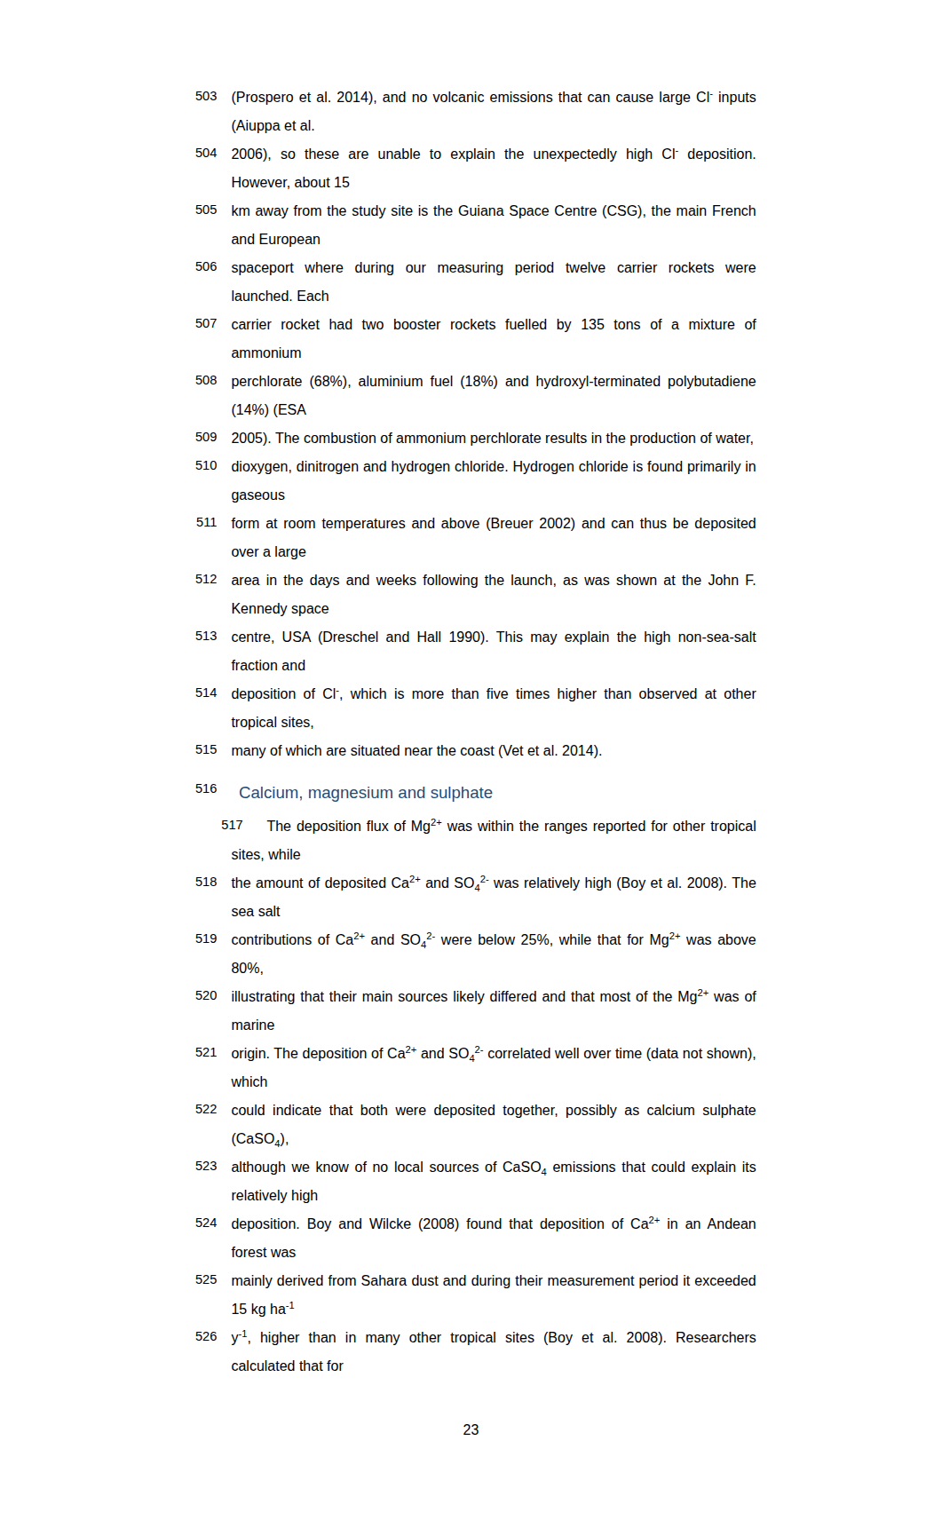503(Prospero et al. 2014), and no volcanic emissions that can cause large Cl- inputs (Aiuppa et al.
5042006), so these are unable to explain the unexpectedly high Cl- deposition. However, about 15
505km away from the study site is the Guiana Space Centre (CSG), the main French and European
506spaceport where during our measuring period twelve carrier rockets were launched. Each
507carrier rocket had two booster rockets fuelled by 135 tons of a mixture of ammonium
508perchlorate (68%), aluminium fuel (18%) and hydroxyl-terminated polybutadiene (14%) (ESA
5092005). The combustion of ammonium perchlorate results in the production of water,
510dioxygen, dinitrogen and hydrogen chloride. Hydrogen chloride is found primarily in gaseous
511form at room temperatures and above (Breuer 2002) and can thus be deposited over a large
512area in the days and weeks following the launch, as was shown at the John F. Kennedy space
513centre, USA (Dreschel and Hall 1990). This may explain the high non-sea-salt fraction and
514deposition of Cl-, which is more than five times higher than observed at other tropical sites,
515many of which are situated near the coast (Vet et al. 2014).
516 Calcium, magnesium and sulphate
517 The deposition flux of Mg2+ was within the ranges reported for other tropical sites, while
518the amount of deposited Ca2+ and SO42- was relatively high (Boy et al. 2008). The sea salt
519contributions of Ca2+ and SO42- were below 25%, while that for Mg2+ was above 80%,
520illustrating that their main sources likely differed and that most of the Mg2+ was of marine
521origin. The deposition of Ca2+ and SO42- correlated well over time (data not shown), which
522could indicate that both were deposited together, possibly as calcium sulphate (CaSO4),
523although we know of no local sources of CaSO4 emissions that could explain its relatively high
524deposition. Boy and Wilcke (2008) found that deposition of Ca2+ in an Andean forest was
525mainly derived from Sahara dust and during their measurement period it exceeded 15 kg ha-1
526y-1, higher than in many other tropical sites (Boy et al. 2008). Researchers calculated that for
23